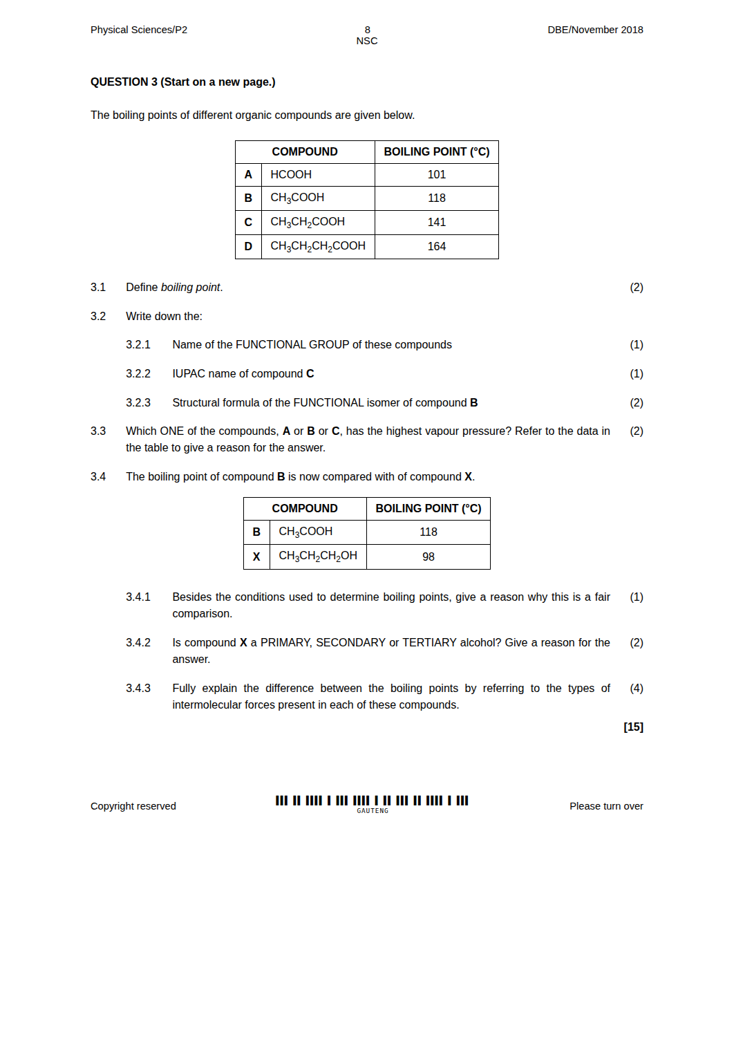Physical Sciences/P2
8
DBE/November 2018
NSC
QUESTION 3 (Start on a new page.)
The boiling points of different organic compounds are given below.
| COMPOUND | BOILING POINT (°C) |
| --- | --- |
| A | HCOOH | 101 |
| B | CH 3 COOH | 118 |
| C | CH 3 CH 2 COOH | 141 |
| D | CH 3 CH 2 CH 2 COOH | 164 |
3.1
Define boiling point.
(2)
3.2
Write down the:
3.2.1
Name of the FUNCTIONAL GROUP of these compounds
(1)
3.2.2
IUPAC name of compound C
(1)
3.2.3
Structural formula of the FUNCTIONAL isomer of compound B
(2)
3.3
Which ONE of the compounds, A or B or C, has the highest vapour pressure? Refer to the data in the table to give a reason for the answer.
(2)
3.4
The boiling point of compound B is now compared with of compound X.
| COMPOUND | BOILING POINT (°C) |
| --- | --- |
| B | CH 3 COOH | 118 |
| X | CH 3 CH 2 CH 2 OH | 98 |
3.4.1
Besides the conditions used to determine boiling points, give a reason why this is a fair comparison.
(1)
3.4.2
Is compound X a PRIMARY, SECONDARY or TERTIARY alcohol? Give a reason for the answer.
(2)
3.4.3
Fully explain the difference between the boiling points by referring to the types of intermolecular forces present in each of these compounds.
(4)
[15]
Copyright reserved
▌▌▌ ▌▌ ▌▌▌▌ ▌ ▌▌▌ ▌▌▌▌ ▌ ▌▌ ▌▌▌ ▌▌ ▌▌▌▌ ▌ ▌▌▌ GAUTENG
Please turn over